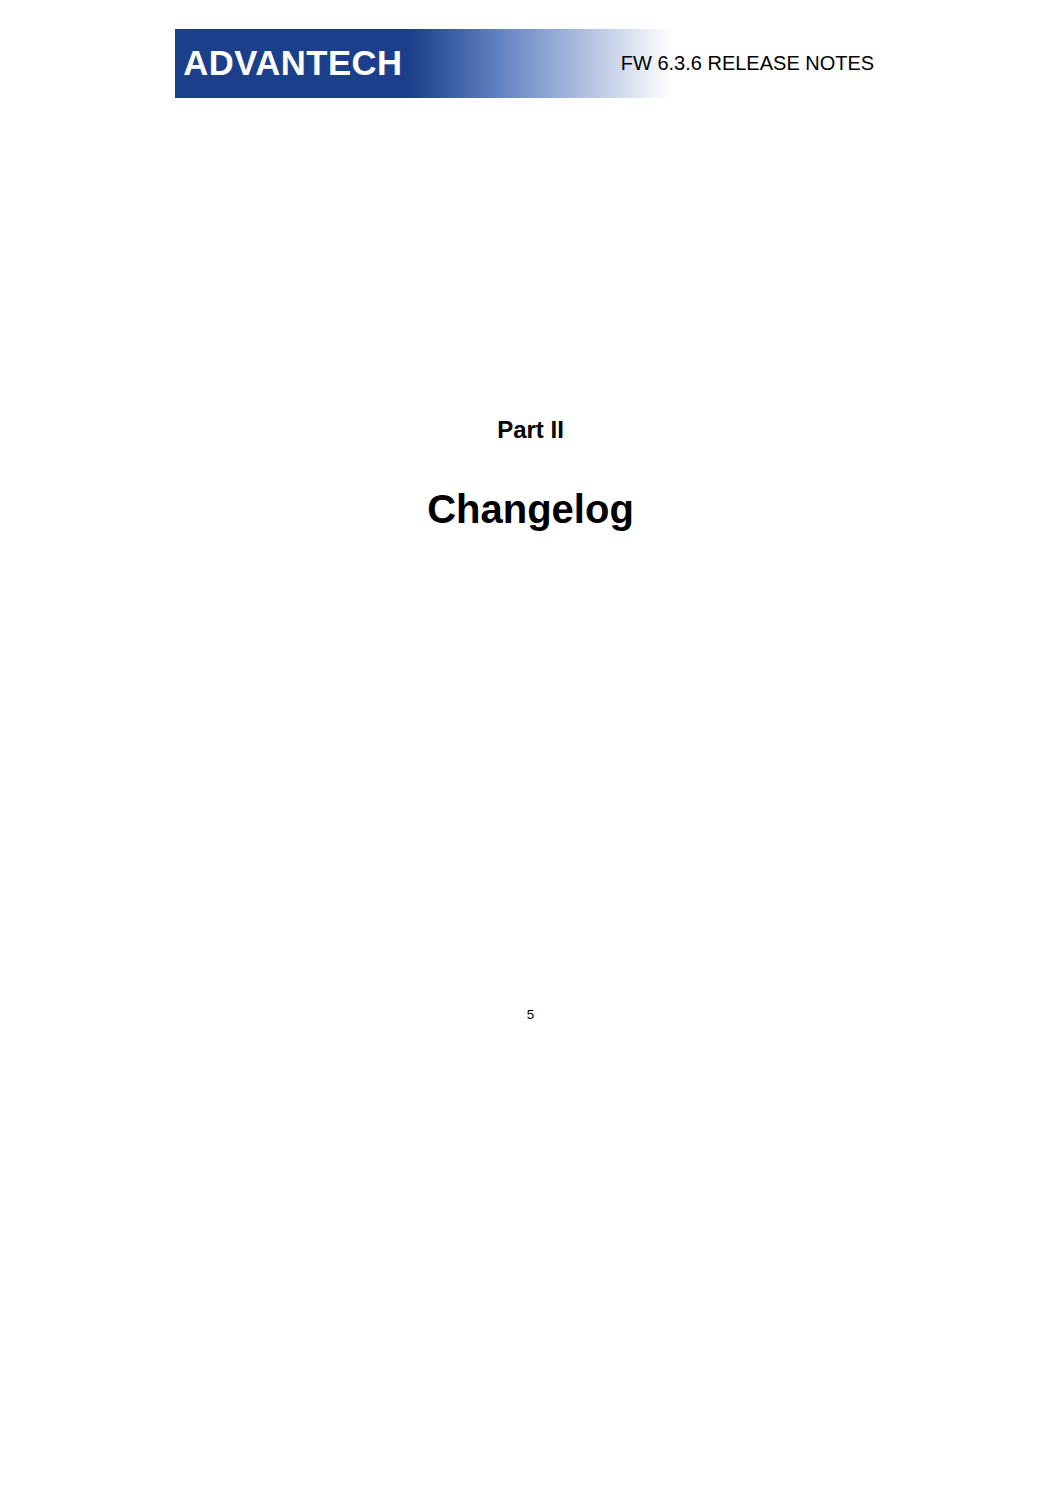ADVANTECH
FW 6.3.6 RELEASE NOTES
Part II
Changelog
5